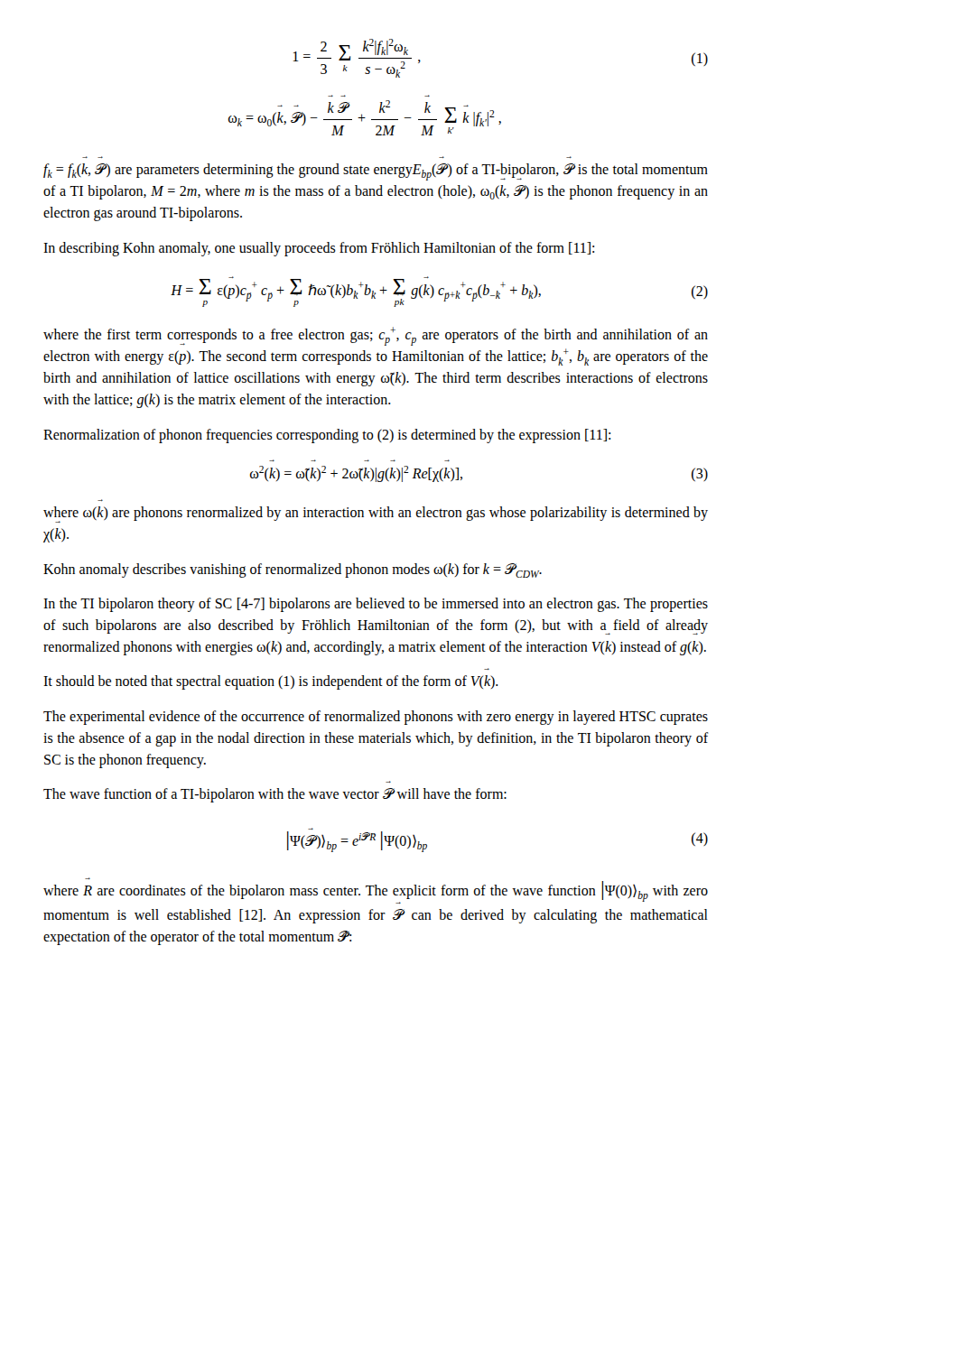1 = 23 Σk k2|fk|2ωk s − ωk2 ,
(1)
ωk = ω0(k, 𝒫) − k 𝒫 M + k2 2M − k M Σk′ k |fk′|2 ,
fk = fk(k, 𝒫) are parameters determining the ground state energyEbp(𝒫) of a TI-bipolaron, 𝒫 is the total momentum of a TI bipolaron, M = 2m, where m is the mass of a band electron (hole), ω0(k, 𝒫) is the phonon frequency in an electron gas around TI-bipolarons.
In describing Kohn anomaly, one usually proceeds from Fröhlich Hamiltonian of the form [11]:
H = Σp ε(p)cp+ cp + Σp ℏω̃ (k)bk+bk + Σpk g(k) cp+k+cp(b−k+ + bk),
(2)
where the first term corresponds to a free electron gas; cp+, cp are operators of the birth and annihilation of an electron with energy ε(p). The second term corresponds to Hamiltonian of the lattice; bk+, bk are operators of the birth and annihilation of lattice oscillations with energy ω̃(k). The third term describes interactions of electrons with the lattice; g(k) is the matrix element of the interaction.
Renormalization of phonon frequencies corresponding to (2) is determined by the expression [11]:
ω2(k) = ω̃(k)2 + 2ω̃(k)|g(k)|2 Re[χ(k)],
(3)
where ω(k) are phonons renormalized by an interaction with an electron gas whose polarizability is determined by χ(k).
Kohn anomaly describes vanishing of renormalized phonon modes ω(k) for k = 𝒫CDW.
In the TI bipolaron theory of SC [4-7] bipolarons are believed to be immersed into an electron gas. The properties of such bipolarons are also described by Fröhlich Hamiltonian of the form (2), but with a field of already renormalized phonons with energies ω(k) and, accordingly, a matrix element of the interaction V(k) instead of g(k).
It should be noted that spectral equation (1) is independent of the form of V(k).
The experimental evidence of the occurrence of renormalized phonons with zero energy in layered HTSC cuprates is the absence of a gap in the nodal direction in these materials which, by definition, in the TI bipolaron theory of SC is the phonon frequency.
The wave function of a TI-bipolaron with the wave vector 𝒫 will have the form:
|Ψ(𝒫)⟩bp = ei𝒫R |Ψ(0)⟩bp
(4)
where R are coordinates of the bipolaron mass center. The explicit form of the wave function |Ψ(0)⟩bp with zero momentum is well established [12]. An expression for 𝒫 can be derived by calculating the mathematical expectation of the operator of the total momentum 𝒫̂: